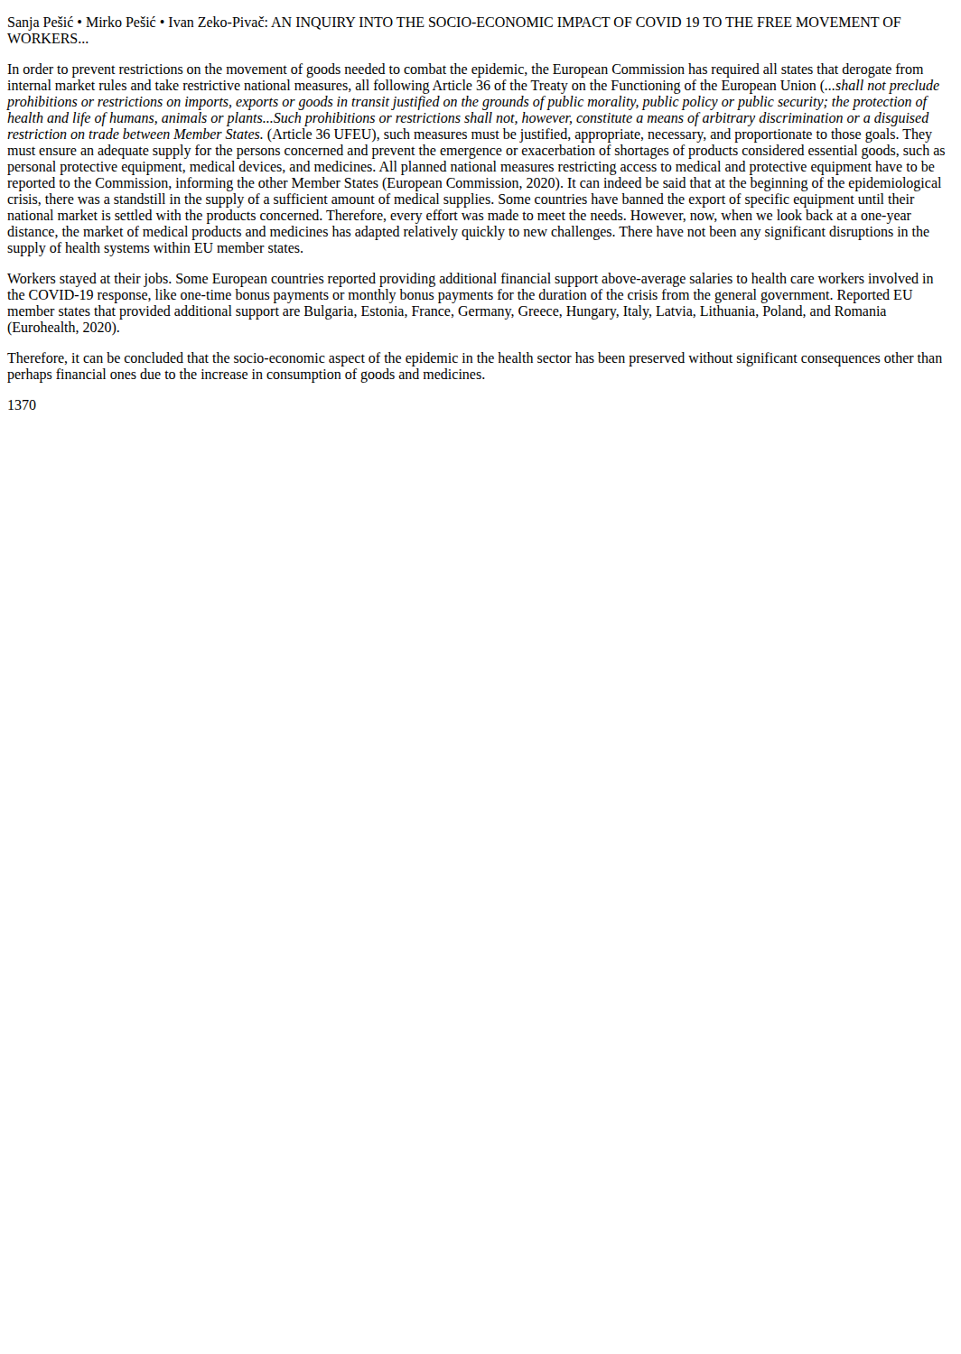Sanja Pešić • Mirko Pešić • Ivan Zeko-Pivač: AN INQUIRY INTO THE SOCIO-ECONOMIC IMPACT OF COVID 19 TO THE FREE MOVEMENT OF WORKERS...
In order to prevent restrictions on the movement of goods needed to combat the epidemic, the European Commission has required all states that derogate from internal market rules and take restrictive national measures, all following Article 36 of the Treaty on the Functioning of the European Union (...shall not preclude prohibitions or restrictions on imports, exports or goods in transit justified on the grounds of public morality, public policy or public security; the protection of health and life of humans, animals or plants...Such prohibitions or restrictions shall not, however, constitute a means of arbitrary discrimination or a disguised restriction on trade between Member States. (Article 36 UFEU), such measures must be justified, appropriate, necessary, and proportionate to those goals. They must ensure an adequate supply for the persons concerned and prevent the emergence or exacerbation of shortages of products considered essential goods, such as personal protective equipment, medical devices, and medicines. All planned national measures restricting access to medical and protective equipment have to be reported to the Commission, informing the other Member States (European Commission, 2020). It can indeed be said that at the beginning of the epidemiological crisis, there was a standstill in the supply of a sufficient amount of medical supplies. Some countries have banned the export of specific equipment until their national market is settled with the products concerned. Therefore, every effort was made to meet the needs. However, now, when we look back at a one-year distance, the market of medical products and medicines has adapted relatively quickly to new challenges. There have not been any significant disruptions in the supply of health systems within EU member states.
Workers stayed at their jobs. Some European countries reported providing additional financial support above-average salaries to health care workers involved in the COVID-19 response, like one-time bonus payments or monthly bonus payments for the duration of the crisis from the general government. Reported EU member states that provided additional support are Bulgaria, Estonia, France, Germany, Greece, Hungary, Italy, Latvia, Lithuania, Poland, and Romania (Eurohealth, 2020).
Therefore, it can be concluded that the socio-economic aspect of the epidemic in the health sector has been preserved without significant consequences other than perhaps financial ones due to the increase in consumption of goods and medicines.
1370